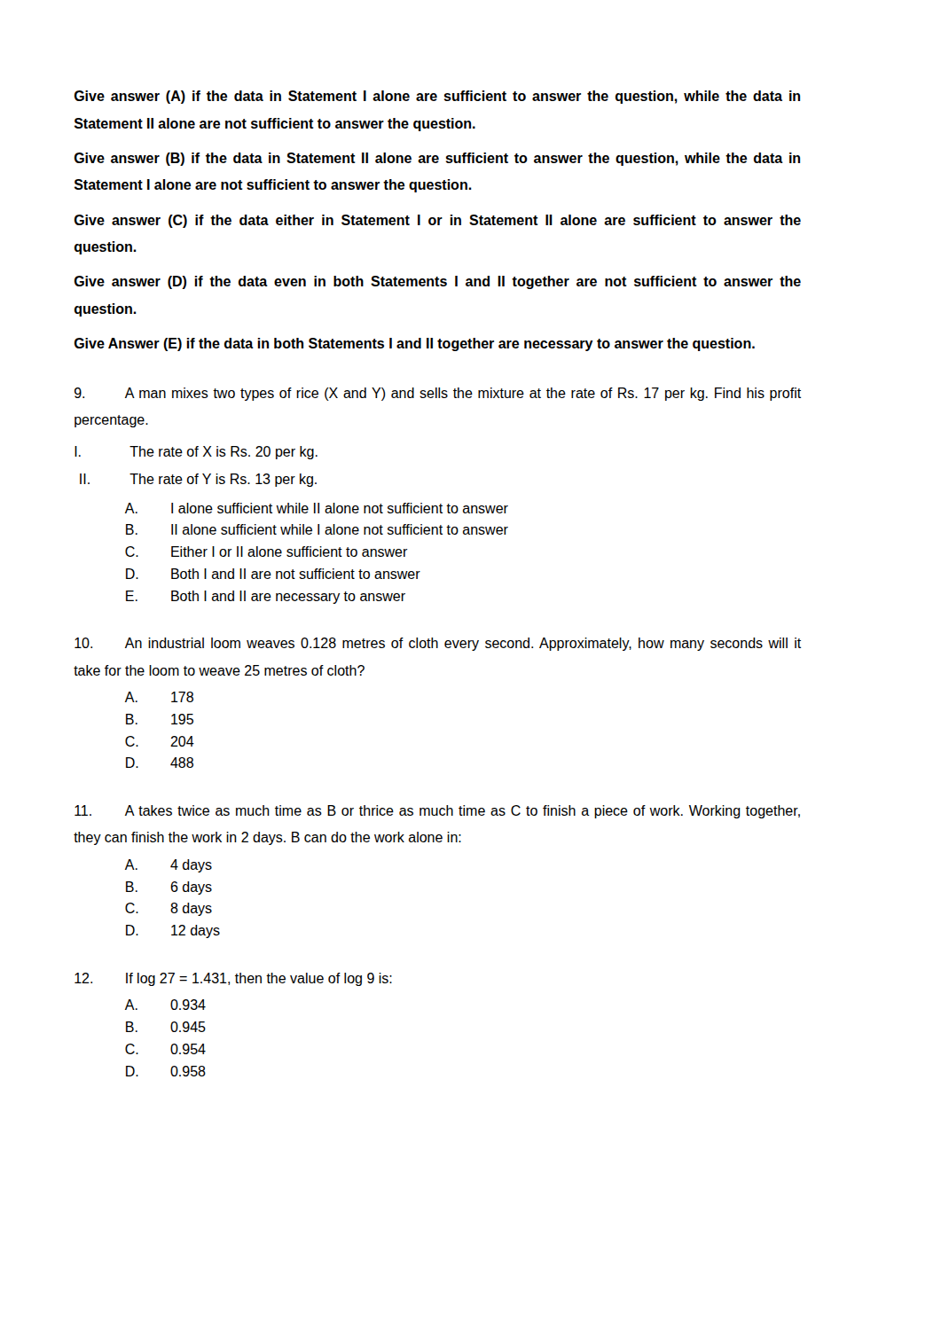Give answer (A) if the data in Statement I alone are sufficient to answer the question, while the data in Statement II alone are not sufficient to answer the question.
Give answer (B) if the data in Statement II alone are sufficient to answer the question, while the data in Statement I alone are not sufficient to answer the question.
Give answer (C) if the data either in Statement I or in Statement II alone are sufficient to answer the question.
Give answer (D) if the data even in both Statements I and II together are not sufficient to answer the question.
Give Answer (E) if the data in both Statements I and II together are necessary to answer the question.
9. A man mixes two types of rice (X and Y) and sells the mixture at the rate of Rs. 17 per kg. Find his profit percentage.
| I. | The rate of X is Rs. 20 per kg. |
| II. | The rate of Y is Rs. 13 per kg. |
| A. | I alone sufficient while II alone not sufficient to answer |
| B. | II alone sufficient while I alone not sufficient to answer |
| C. | Either I or II alone sufficient to answer |
| D. | Both I and II are not sufficient to answer |
| E. | Both I and II are necessary to answer |
10. An industrial loom weaves 0.128 metres of cloth every second. Approximately, how many seconds will it take for the loom to weave 25 metres of cloth?
| A. | 178 |
| B. | 195 |
| C. | 204 |
| D. | 488 |
11. A takes twice as much time as B or thrice as much time as C to finish a piece of work. Working together, they can finish the work in 2 days. B can do the work alone in:
| A. | 4 days |
| B. | 6 days |
| C. | 8 days |
| D. | 12 days |
12. If log 27 = 1.431, then the value of log 9 is:
| A. | 0.934 |
| B. | 0.945 |
| C. | 0.954 |
| D. | 0.958 |